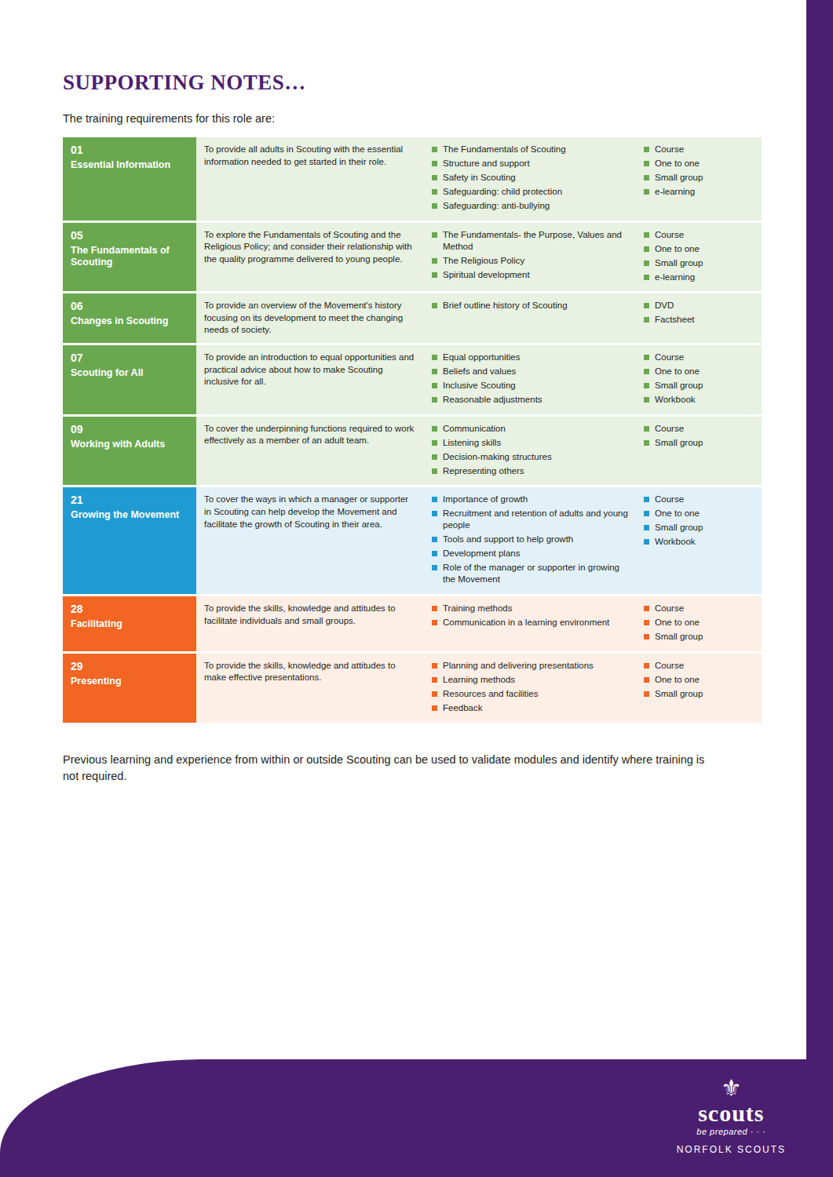SUPPORTING NOTES…
The training requirements for this role are:
| 01 Essential Information | To provide all adults in Scouting with the essential information needed to get started in their role. | The Fundamentals of Scouting Structure and support Safety in Scouting Safeguarding: child protection Safeguarding: anti-bullying | Course One to one Small group e-learning |
| 05 The Fundamentals of Scouting | To explore the Fundamentals of Scouting and the Religious Policy; and consider their relationship with the quality programme delivered to young people. | The Fundamentals- the Purpose, Values and Method The Religious Policy Spiritual development | Course One to one Small group e-learning |
| 06 Changes in Scouting | To provide an overview of the Movement's history focusing on its development to meet the changing needs of society. | Brief outline history of Scouting | DVD Factsheet |
| 07 Scouting for All | To provide an introduction to equal opportunities and practical advice about how to make Scouting inclusive for all. | Equal opportunities Beliefs and values Inclusive Scouting Reasonable adjustments | Course One to one Small group Workbook |
| 09 Working with Adults | To cover the underpinning functions required to work effectively as a member of an adult team. | Communication Listening skills Decision-making structures Representing others | Course Small group |
| 21 Growing the Movement | To cover the ways in which a manager or supporter in Scouting can help develop the Movement and facilitate the growth of Scouting in their area. | Importance of growth Recruitment and retention of adults and young people Tools and support to help growth Development plans Role of the manager or supporter in growing the Movement | Course One to one Small group Workbook |
| 28 Facilitating | To provide the skills, knowledge and attitudes to facilitate individuals and small groups. | Training methods Communication in a learning environment | Course One to one Small group |
| 29 Presenting | To provide the skills, knowledge and attitudes to make effective presentations. | Planning and delivering presentations Learning methods Resources and facilities Feedback | Course One to one Small group |
Previous learning and experience from within or outside Scouting can be used to validate modules and identify where training is not required.
⚜
scouts
be prepared · · ·
NORFOLK SCOUTS